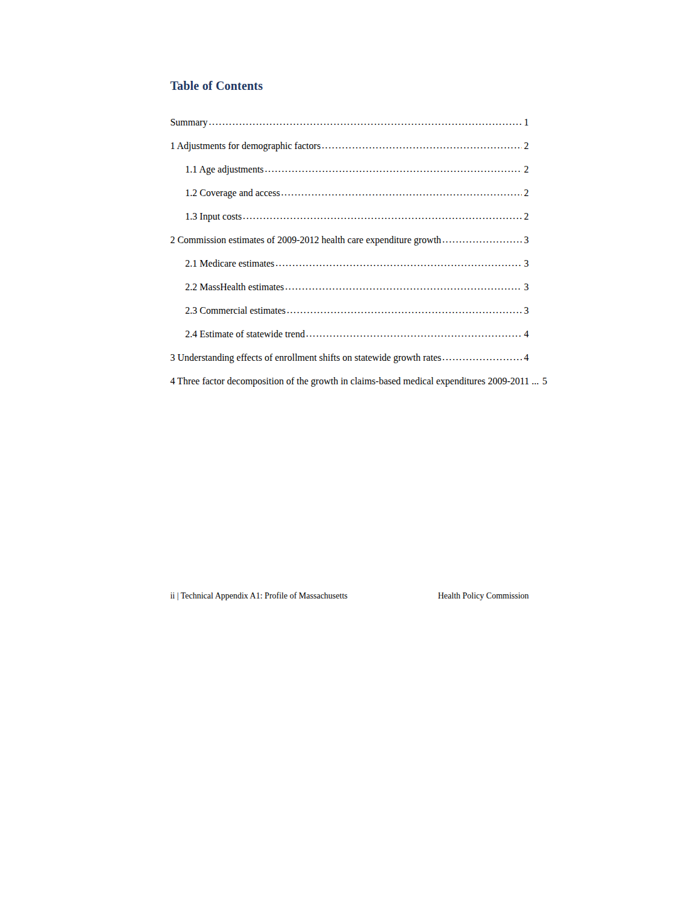Table of Contents
Summary .................................................................................................................................. 1
1 Adjustments for demographic factors .......................................................................................... 2
1.1 Age adjustments .................................................................................................................. 2
1.2 Coverage and access .......................................................................................................... 2
1.3 Input costs .......................................................................................................................... 2
2 Commission estimates of 2009-2012 health care expenditure growth ......................................... 3
2.1 Medicare estimates ............................................................................................................ 3
2.2 MassHealth estimates ........................................................................................................ 3
2.3 Commercial estimates ........................................................................................................ 3
2.4 Estimate of statewide trend ................................................................................................ 4
3 Understanding effects of enrollment shifts on statewide growth rates ......................................... 4
4 Three factor decomposition of the growth in claims-based medical expenditures 2009-2011 ... 5
ii | Technical Appendix A1: Profile of Massachusetts
Health Policy Commission